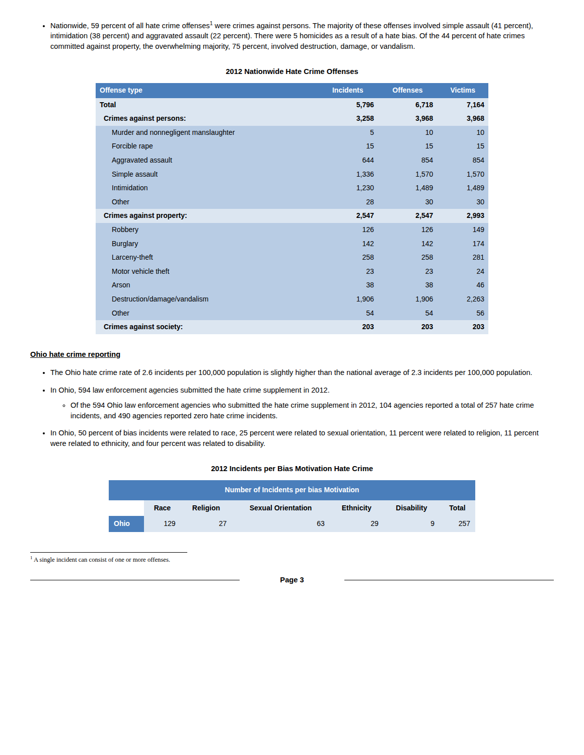Nationwide, 59 percent of all hate crime offenses1 were crimes against persons. The majority of these offenses involved simple assault (41 percent), intimidation (38 percent) and aggravated assault (22 percent). There were 5 homicides as a result of a hate bias. Of the 44 percent of hate crimes committed against property, the overwhelming majority, 75 percent, involved destruction, damage, or vandalism.
2012 Nationwide Hate Crime Offenses
| Offense type | Incidents | Offenses | Victims |
| --- | --- | --- | --- |
| Total | 5,796 | 6,718 | 7,164 |
| Crimes against persons: | 3,258 | 3,968 | 3,968 |
| Murder and nonnegligent manslaughter | 5 | 10 | 10 |
| Forcible rape | 15 | 15 | 15 |
| Aggravated assault | 644 | 854 | 854 |
| Simple assault | 1,336 | 1,570 | 1,570 |
| Intimidation | 1,230 | 1,489 | 1,489 |
| Other | 28 | 30 | 30 |
| Crimes against property: | 2,547 | 2,547 | 2,993 |
| Robbery | 126 | 126 | 149 |
| Burglary | 142 | 142 | 174 |
| Larceny-theft | 258 | 258 | 281 |
| Motor vehicle theft | 23 | 23 | 24 |
| Arson | 38 | 38 | 46 |
| Destruction/damage/vandalism | 1,906 | 1,906 | 2,263 |
| Other | 54 | 54 | 56 |
| Crimes against society: | 203 | 203 | 203 |
Ohio hate crime reporting
The Ohio hate crime rate of 2.6 incidents per 100,000 population is slightly higher than the national average of 2.3 incidents per 100,000 population.
In Ohio, 594 law enforcement agencies submitted the hate crime supplement in 2012.
Of the 594 Ohio law enforcement agencies who submitted the hate crime supplement in 2012, 104 agencies reported a total of 257 hate crime incidents, and 490 agencies reported zero hate crime incidents.
In Ohio, 50 percent of bias incidents were related to race, 25 percent were related to sexual orientation, 11 percent were related to religion, 11 percent were related to ethnicity, and four percent was related to disability.
2012 Incidents per Bias Motivation Hate Crime
| Number of Incidents per bias Motivation |
| --- |
| | Race | Religion | Sexual Orientation | Ethnicity | Disability | Total |
| Ohio | 129 | 27 | 63 | 29 | 9 | 257 |
1 A single incident can consist of one or more offenses.
Page 3